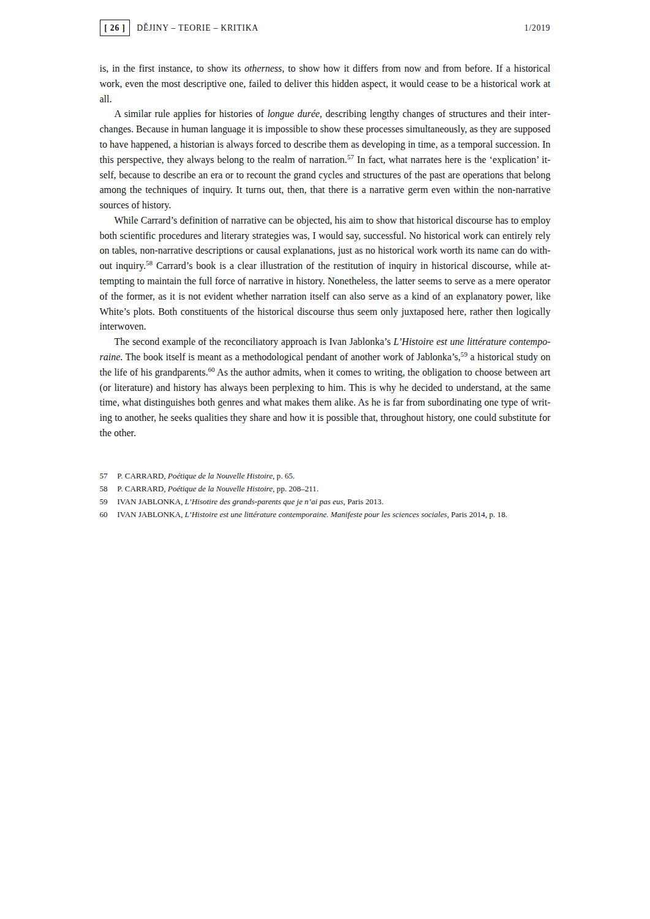[ 26 ] Dějiny – Teorie – Kritika
1/2019
is, in the first instance, to show its otherness, to show how it differs from now and from before. If a historical work, even the most descriptive one, failed to deliver this hidden aspect, it would cease to be a historical work at all.
A similar rule applies for histories of longue durée, describing lengthy changes of structures and their interchanges. Because in human language it is impossible to show these processes simultaneously, as they are supposed to have happened, a historian is always forced to describe them as developing in time, as a temporal succession. In this perspective, they always belong to the realm of narration.57 In fact, what narrates here is the ‘explication’ itself, because to describe an era or to recount the grand cycles and structures of the past are operations that belong among the techniques of inquiry. It turns out, then, that there is a narrative germ even within the non-narrative sources of history.
While Carrard’s definition of narrative can be objected, his aim to show that historical discourse has to employ both scientific procedures and literary strategies was, I would say, successful. No historical work can entirely rely on tables, non-narrative descriptions or causal explanations, just as no historical work worth its name can do without inquiry.58 Carrard’s book is a clear illustration of the restitution of inquiry in historical discourse, while attempting to maintain the full force of narrative in history. Nonetheless, the latter seems to serve as a mere operator of the former, as it is not evident whether narration itself can also serve as a kind of an explanatory power, like White’s plots. Both constituents of the historical discourse thus seem only juxtaposed here, rather then logically interwoven.
The second example of the reconciliatory approach is Ivan Jablonka’s L’Histoire est une littérature contemporaine. The book itself is meant as a methodological pendant of another work of Jablonka’s,59 a historical study on the life of his grandparents.60 As the author admits, when it comes to writing, the obligation to choose between art (or literature) and history has always been perplexing to him. This is why he decided to understand, at the same time, what distinguishes both genres and what makes them alike. As he is far from subordinating one type of writing to another, he seeks qualities they share and how it is possible that, throughout history, one could substitute for the other.
57 P. CARRARD, Poétique de la Nouvelle Histoire, p. 65.
58 P. CARRARD, Poétique de la Nouvelle Histoire, pp. 208–211.
59 IVAN JABLONKA, L’Hisotire des grands-parents que je n’ai pas eus, Paris 2013.
60 IVAN JABLONKA, L’Histoire est une littérature contemporaine. Manifeste pour les sciences sociales, Paris 2014, p. 18.